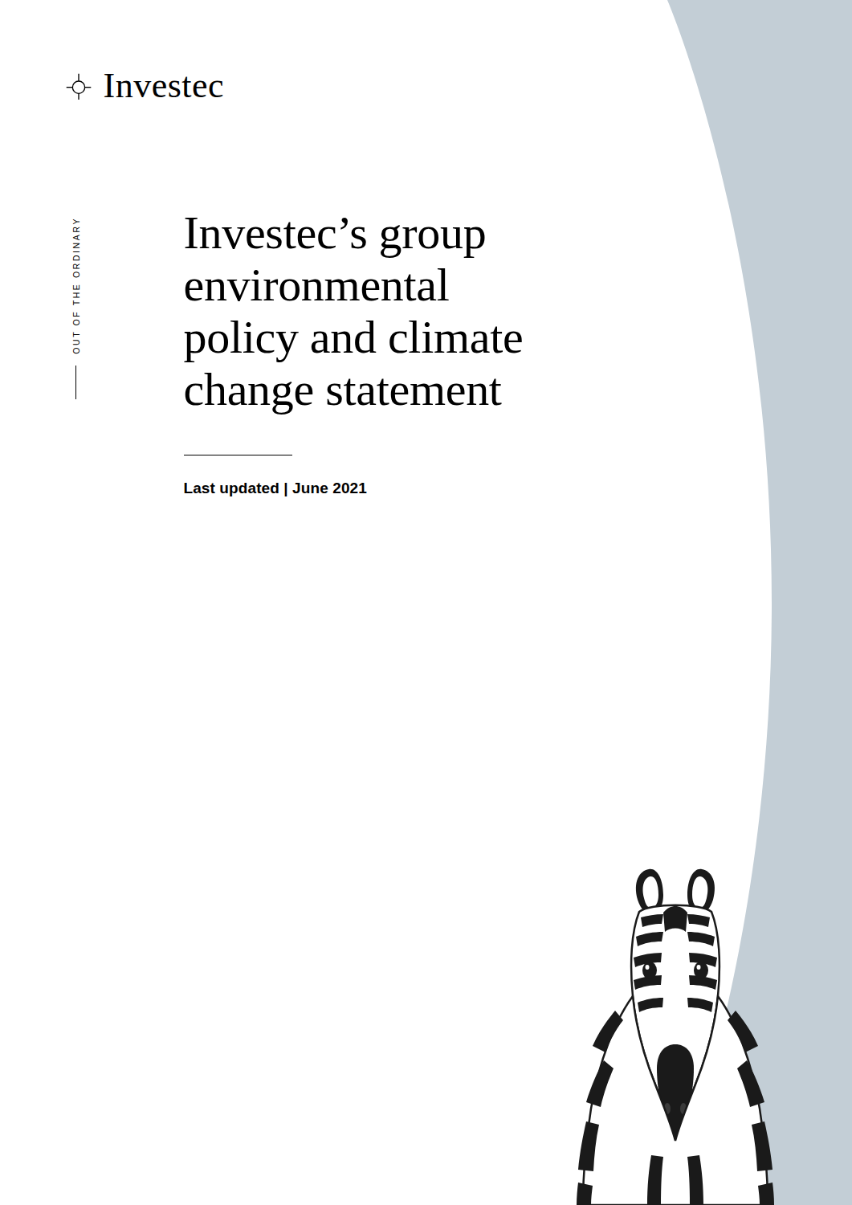Investec
OUT OF THE ORDINARY
Investec’s group
environmental
policy and climate
change statement
Last updated | June 2021